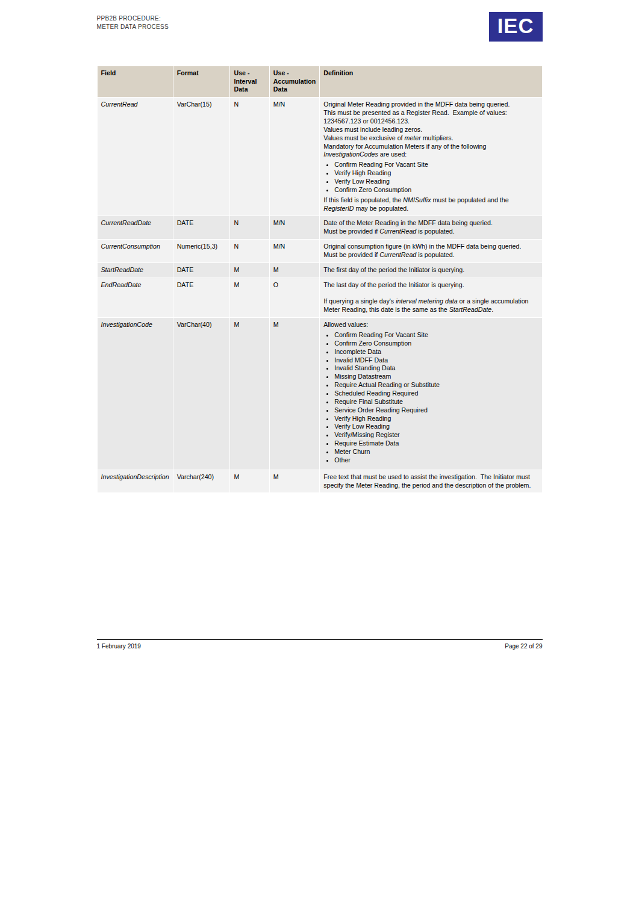PPB2B PROCEDURE:
METER DATA PROCESS
IEC
| Field | Format | Use - Interval Data | Use - Accumulation Data | Definition |
| --- | --- | --- | --- | --- |
| CurrentRead | VarChar(15) | N | M/N | Original Meter Reading provided in the MDFF data being queried. This must be presented as a Register Read. Example of values: 1234567.123 or 0012456.123. Values must include leading zeros. Values must be exclusive of meter multipliers. Mandatory for Accumulation Meters if any of the following InvestigationCodes are used: Confirm Reading For Vacant Site Verify High Reading Verify Low Reading Confirm Zero Consumption If this field is populated, the NMISuffix must be populated and the RegisterID may be populated. |
| CurrentReadDate | DATE | N | M/N | Date of the Meter Reading in the MDFF data being queried. Must be provided if CurrentRead is populated. |
| CurrentConsumption | Numeric(15,3) | N | M/N | Original consumption figure (in kWh) in the MDFF data being queried. Must be provided if CurrentRead is populated. |
| StartReadDate | DATE | M | M | The first day of the period the Initiator is querying. |
| EndReadDate | DATE | M | O | The last day of the period the Initiator is querying. If querying a single day's interval metering data or a single accumulation Meter Reading, this date is the same as the StartReadDate . |
| InvestigationCode | VarChar(40) | M | M | Allowed values: Confirm Reading For Vacant Site Confirm Zero Consumption Incomplete Data Invalid MDFF Data Invalid Standing Data Missing Datastream Require Actual Reading or Substitute Scheduled Reading Required Require Final Substitute Service Order Reading Required Verify High Reading Verify Low Reading Verify/Missing Register Require Estimate Data Meter Churn Other |
| InvestigationDescription | Varchar(240) | M | M | Free text that must be used to assist the investigation. The Initiator must specify the Meter Reading, the period and the description of the problem. |
1 February 2019 Page 22 of 29